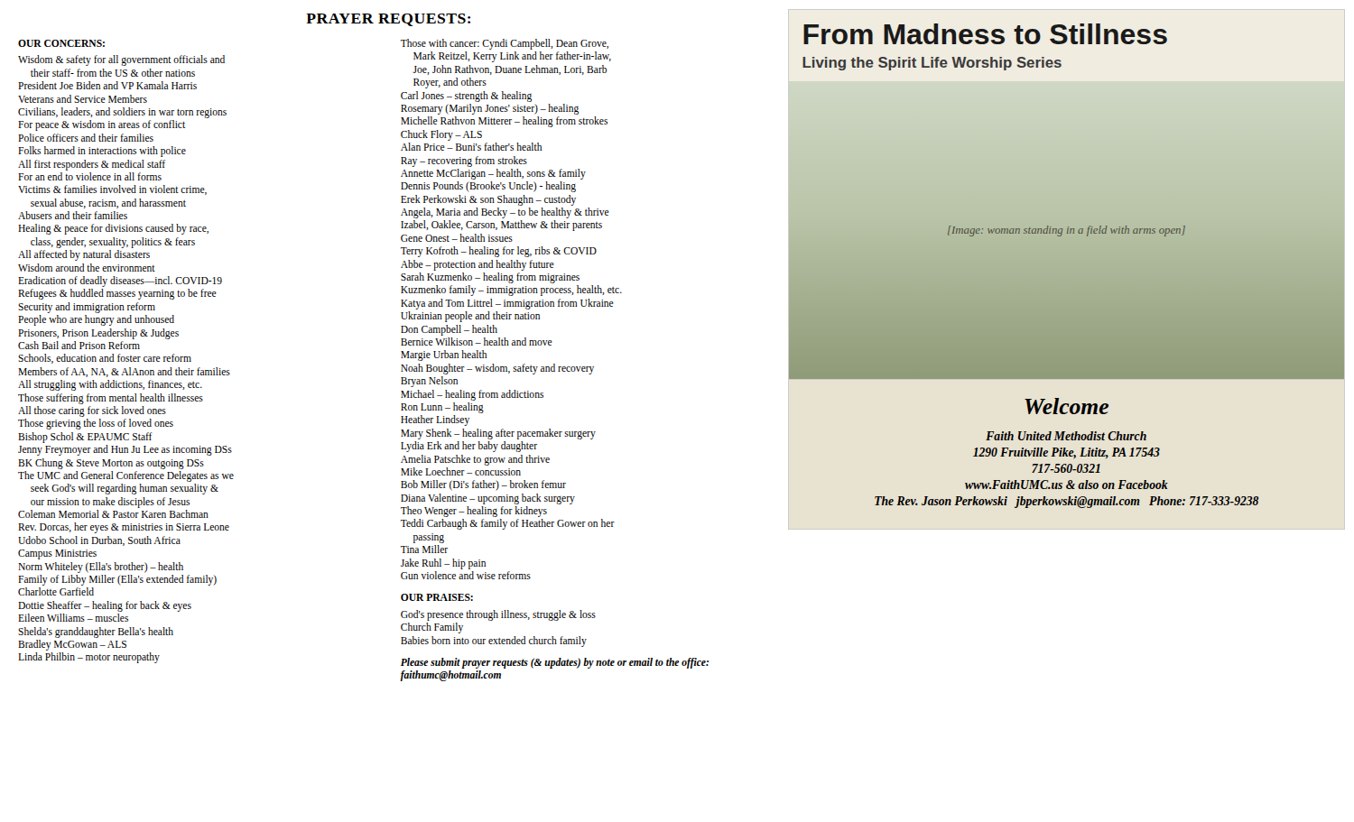PRAYER REQUESTS:
OUR CONCERNS:
Wisdom & safety for all government officials and
their staff- from the US & other nations
President Joe Biden and VP Kamala Harris
Veterans and Service Members
Civilians, leaders, and soldiers in war torn regions
For peace & wisdom in areas of conflict
Police officers and their families
Folks harmed in interactions with police
All first responders & medical staff
For an end to violence in all forms
Victims & families involved in violent crime,
sexual abuse, racism, and harassment
Abusers and their families
Healing & peace for divisions caused by race,
class, gender, sexuality, politics & fears
All affected by natural disasters
Wisdom around the environment
Eradication of deadly diseases—incl. COVID-19
Refugees & huddled masses yearning to be free
Security and immigration reform
People who are hungry and unhoused
Prisoners, Prison Leadership & Judges
Cash Bail and Prison Reform
Schools, education and foster care reform
Members of AA, NA, & AlAnon and their families
All struggling with addictions, finances, etc.
Those suffering from mental health illnesses
All those caring for sick loved ones
Those grieving the loss of loved ones
Bishop Schol & EPAUMC Staff
Jenny Freymoyer and Hun Ju Lee as incoming DSs
BK Chung & Steve Morton as outgoing DSs
The UMC and General Conference Delegates as we
seek God's will regarding human sexuality &
our mission to make disciples of Jesus
Coleman Memorial & Pastor Karen Bachman
Rev. Dorcas, her eyes & ministries in Sierra Leone
Udobo School in Durban, South Africa
Campus Ministries
Norm Whiteley (Ella's brother) – health
Family of Libby Miller (Ella's extended family)
Charlotte Garfield
Dottie Sheaffer – healing for back & eyes
Eileen Williams – muscles
Shelda's granddaughter Bella's health
Bradley McGowan – ALS
Linda Philbin – motor neuropathy
Those with cancer: Cyndi Campbell, Dean Grove,
Mark Reitzel, Kerry Link and her father-in-law,
Joe, John Rathvon, Duane Lehman, Lori, Barb
Royer, and others
Carl Jones – strength & healing
Rosemary (Marilyn Jones' sister) – healing
Michelle Rathvon Mitterer – healing from strokes
Chuck Flory – ALS
Alan Price – Buni's father's health
Ray – recovering from strokes
Annette McClarigan – health, sons & family
Dennis Pounds (Brooke's Uncle) - healing
Erek Perkowski & son Shaughn – custody
Angela, Maria and Becky – to be healthy & thrive
Izabel, Oaklee, Carson, Matthew & their parents
Gene Onest – health issues
Terry Kofroth – healing for leg, ribs & COVID
Abbe – protection and healthy future
Sarah Kuzmenko – healing from migraines
Kuzmenko family – immigration process, health, etc.
Katya and Tom Littrel – immigration from Ukraine
Ukrainian people and their nation
Don Campbell – health
Bernice Wilkison – health and move
Margie Urban health
Noah Boughter – wisdom, safety and recovery
Bryan Nelson
Michael – healing from addictions
Ron Lunn – healing
Heather Lindsey
Mary Shenk – healing after pacemaker surgery
Lydia Erk and her baby daughter
Amelia Patschke to grow and thrive
Mike Loechner – concussion
Bob Miller (Di's father) – broken femur
Diana Valentine – upcoming back surgery
Theo Wenger – healing for kidneys
Teddi Carbaugh & family of Heather Gower on her
passing
Tina Miller
Jake Ruhl – hip pain
Gun violence and wise reforms
OUR PRAISES:
God's presence through illness, struggle & loss
Church Family
Babies born into our extended church family
Please submit prayer requests (& updates) by note or email to the office: faithumc@hotmail.com
From Madness to Stillness
Living the Spirit Life Worship Series
[Image: woman standing in a field with arms open]
Welcome
Faith United Methodist Church
1290 Fruitville Pike, Lititz, PA 17543
717-560-0321
www.FaithUMC.us & also on Facebook
The Rev. Jason Perkowski jbperkowski@gmail.com Phone: 717-333-9238